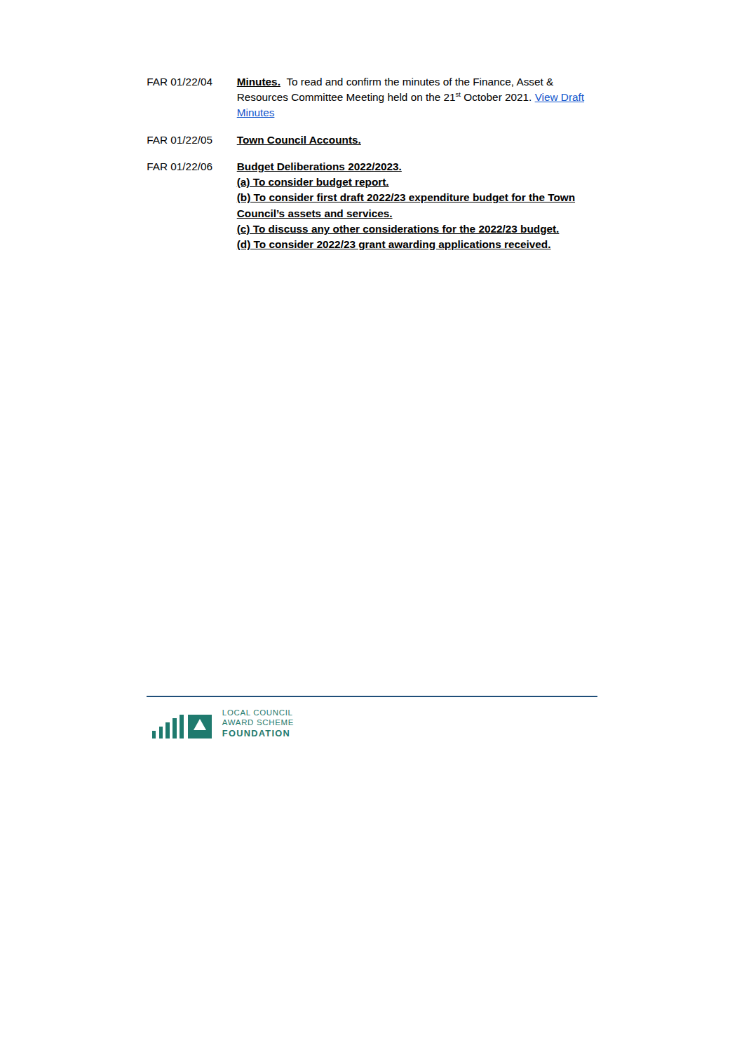| FAR 01/22/04 | Minutes. To read and confirm the minutes of the Finance, Asset & Resources Committee Meeting held on the 21 st October 2021. View Draft Minutes |
| FAR 01/22/05 | Town Council Accounts. |
| FAR 01/22/06 | Budget Deliberations 2022/2023. (a) To consider budget report. (b) To consider first draft 2022/23 expenditure budget for the Town Council’s assets and services. (c) To discuss any other considerations for the 2022/23 budget. (d) To consider 2022/23 grant awarding applications received. |
Local Council
Award Scheme
Foundation